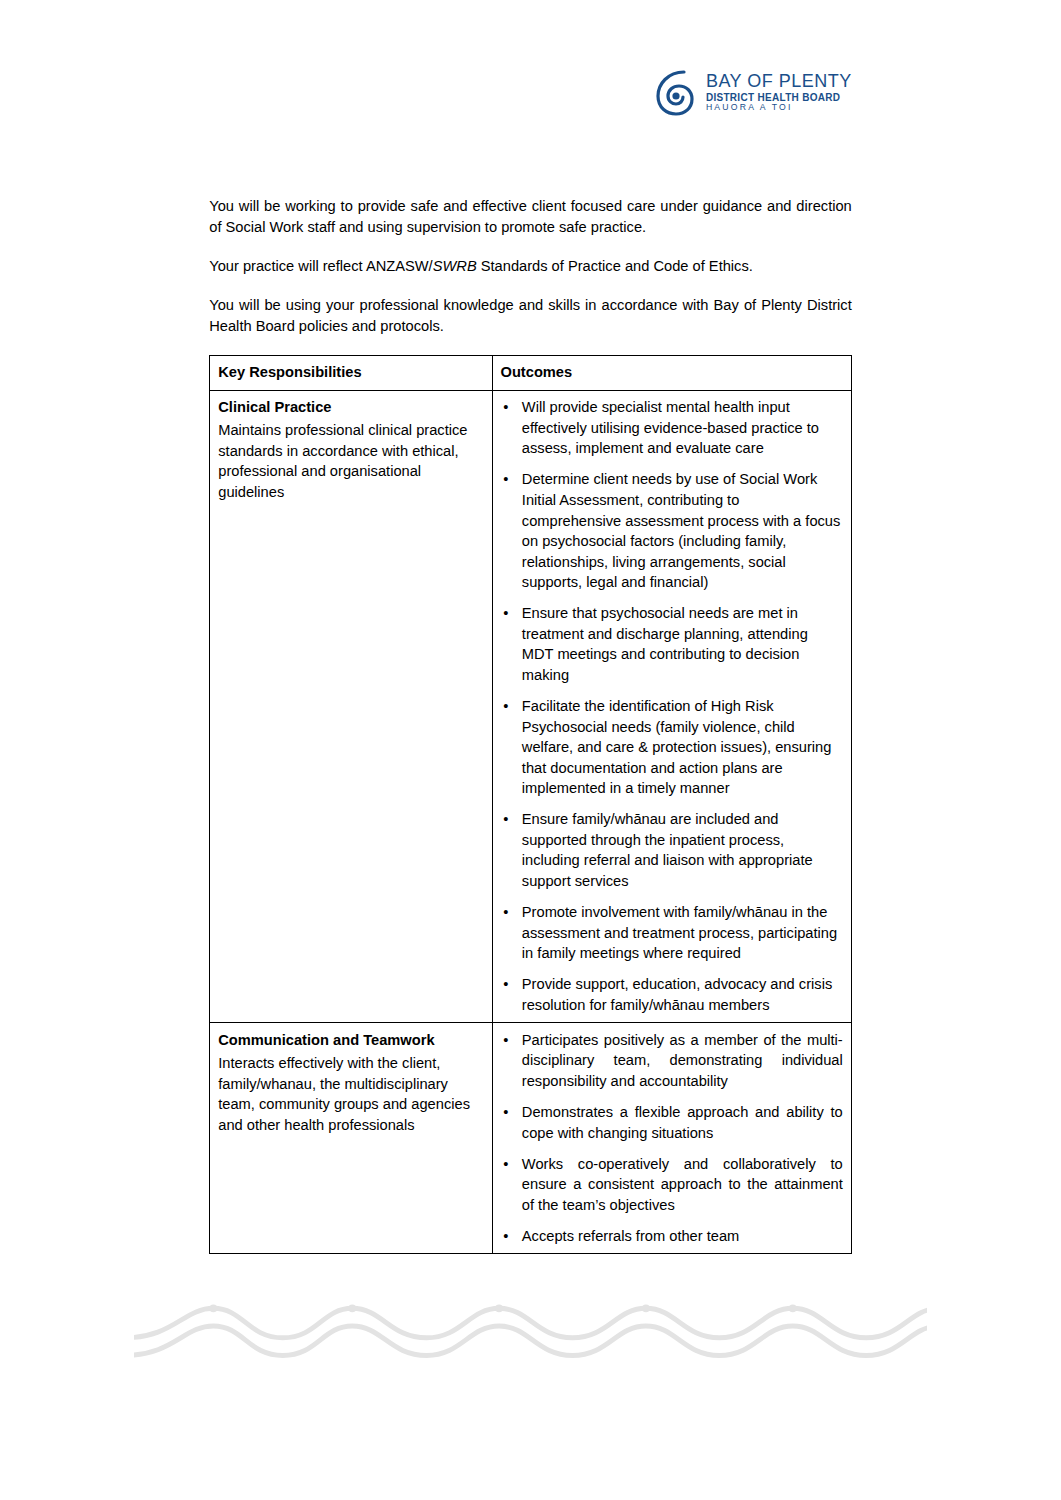BAY OF PLENTY
DISTRICT HEALTH BOARD
HAUORA A TOI
You will be working to provide safe and effective client focused care under guidance and direction of Social Work staff and using supervision to promote safe practice.
Your practice will reflect ANZASW/SWRB Standards of Practice and Code of Ethics.
You will be using your professional knowledge and skills in accordance with Bay of Plenty District Health Board policies and protocols.
| Key Responsibilities | Outcomes |
| --- | --- |
| Clinical Practice Maintains professional clinical practice standards in accordance with ethical, professional and organisational guidelines | Will provide specialist mental health input effectively utilising evidence-based practice to assess, implement and evaluate care Determine client needs by use of Social Work Initial Assessment, contributing to comprehensive assessment process with a focus on psychosocial factors (including family, relationships, living arrangements, social supports, legal and financial) Ensure that psychosocial needs are met in treatment and discharge planning, attending MDT meetings and contributing to decision making Facilitate the identification of High Risk Psychosocial needs (family violence, child welfare, and care & protection issues), ensuring that documentation and action plans are implemented in a timely manner Ensure family/whānau are included and supported through the inpatient process, including referral and liaison with appropriate support services Promote involvement with family/whānau in the assessment and treatment process, participating in family meetings where required Provide support, education, advocacy and crisis resolution for family/whānau members |
| Communication and Teamwork Interacts effectively with the client, family/whanau, the multidisciplinary team, community groups and agencies and other health professionals | Participates positively as a member of the multi-disciplinary team, demonstrating individual responsibility and accountability Demonstrates a flexible approach and ability to cope with changing situations Works co-operatively and collaboratively to ensure a consistent approach to the attainment of the team’s objectives Accepts referrals from other team |